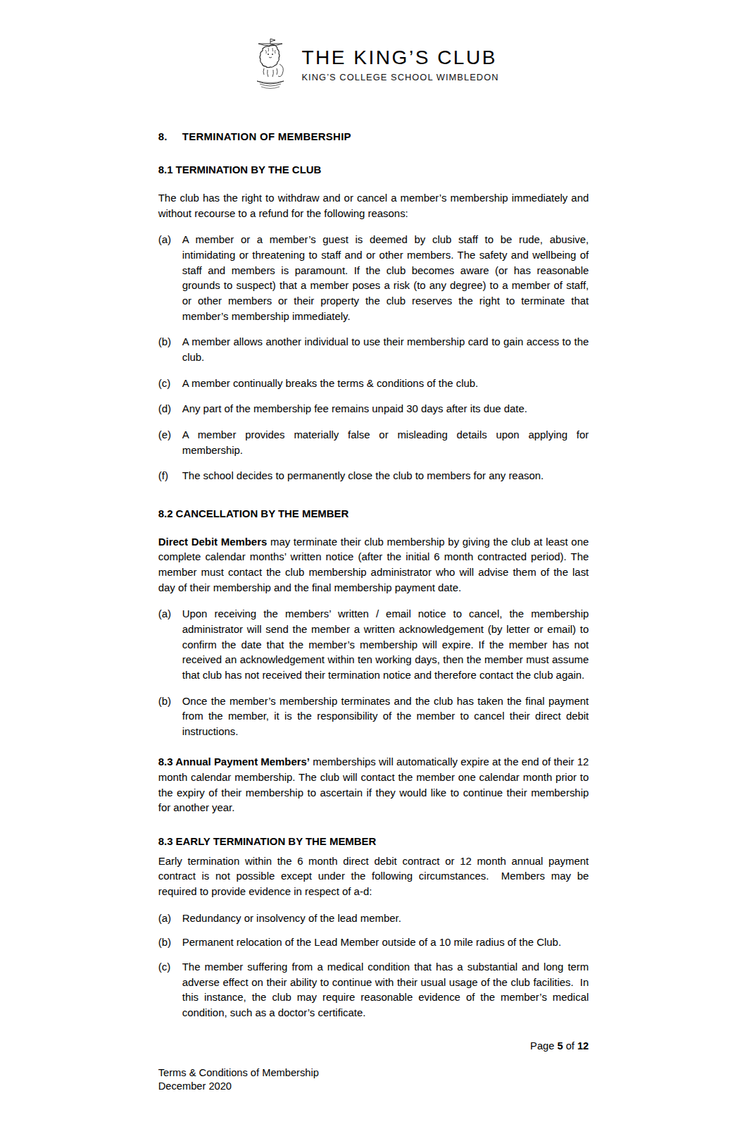THE KING’S CLUB
KING’S COLLEGE SCHOOL WIMBLEDON
8. TERMINATION OF MEMBERSHIP
8.1 Termination by the Club
The club has the right to withdraw and or cancel a member’s membership immediately and without recourse to a refund for the following reasons:
A member or a member’s guest is deemed by club staff to be rude, abusive, intimidating or threatening to staff and or other members. The safety and wellbeing of staff and members is paramount. If the club becomes aware (or has reasonable grounds to suspect) that a member poses a risk (to any degree) to a member of staff, or other members or their property the club reserves the right to terminate that member’s membership immediately.
A member allows another individual to use their membership card to gain access to the club.
A member continually breaks the terms & conditions of the club.
Any part of the membership fee remains unpaid 30 days after its due date.
A member provides materially false or misleading details upon applying for membership.
The school decides to permanently close the club to members for any reason.
8.2 Cancellation by the Member
Direct Debit Members may terminate their club membership by giving the club at least one complete calendar months’ written notice (after the initial 6 month contracted period). The member must contact the club membership administrator who will advise them of the last day of their membership and the final membership payment date.
Upon receiving the members’ written / email notice to cancel, the membership administrator will send the member a written acknowledgement (by letter or email) to confirm the date that the member’s membership will expire. If the member has not received an acknowledgement within ten working days, then the member must assume that club has not received their termination notice and therefore contact the club again.
Once the member’s membership terminates and the club has taken the final payment from the member, it is the responsibility of the member to cancel their direct debit instructions.
8.3 Annual Payment Members’ memberships will automatically expire at the end of their 12 month calendar membership. The club will contact the member one calendar month prior to the expiry of their membership to ascertain if they would like to continue their membership for another year.
8.3 Early Termination by the Member
Early termination within the 6 month direct debit contract or 12 month annual payment contract is not possible except under the following circumstances. Members may be required to provide evidence in respect of a-d:
Redundancy or insolvency of the lead member.
Permanent relocation of the Lead Member outside of a 10 mile radius of the Club.
The member suffering from a medical condition that has a substantial and long term adverse effect on their ability to continue with their usual usage of the club facilities. In this instance, the club may require reasonable evidence of the member’s medical condition, such as a doctor’s certificate.
Page 5 of 12
Terms & Conditions of Membership
December 2020